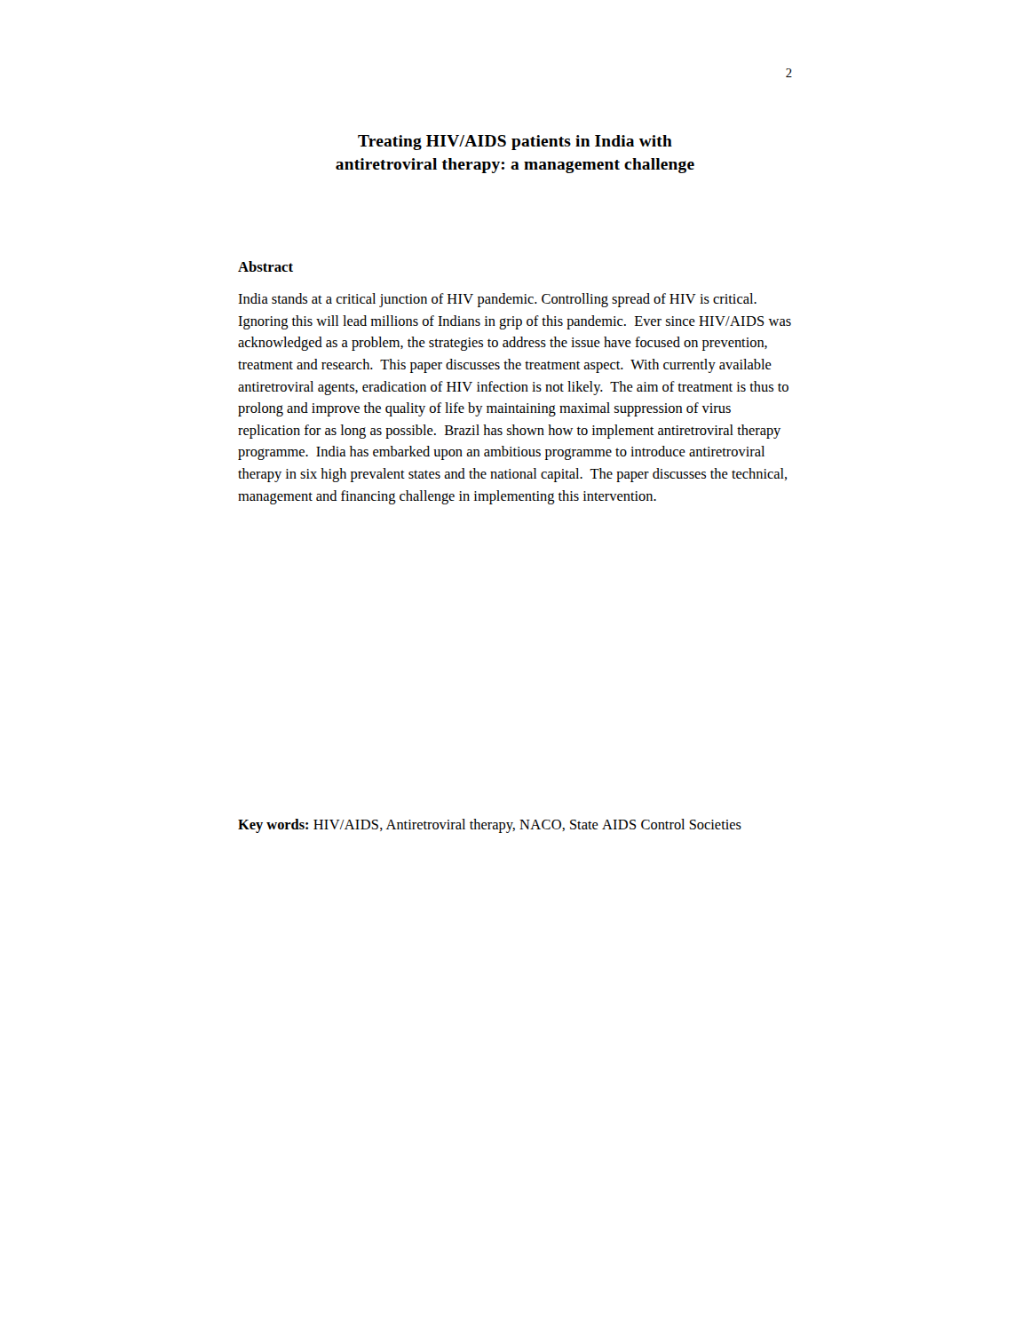2
Treating HIV/AIDS patients in India with
antiretroviral therapy: a management challenge
Abstract
India stands at a critical junction of HIV pandemic. Controlling spread of HIV is critical. Ignoring this will lead millions of Indians in grip of this pandemic. Ever since HIV/AIDS was acknowledged as a problem, the strategies to address the issue have focused on prevention, treatment and research. This paper discusses the treatment aspect. With currently available antiretroviral agents, eradication of HIV infection is not likely. The aim of treatment is thus to prolong and improve the quality of life by maintaining maximal suppression of virus replication for as long as possible. Brazil has shown how to implement antiretroviral therapy programme. India has embarked upon an ambitious programme to introduce antiretroviral therapy in six high prevalent states and the national capital. The paper discusses the technical, management and financing challenge in implementing this intervention.
Key words: HIV/AIDS, Antiretroviral therapy, NACO, State AIDS Control Societies